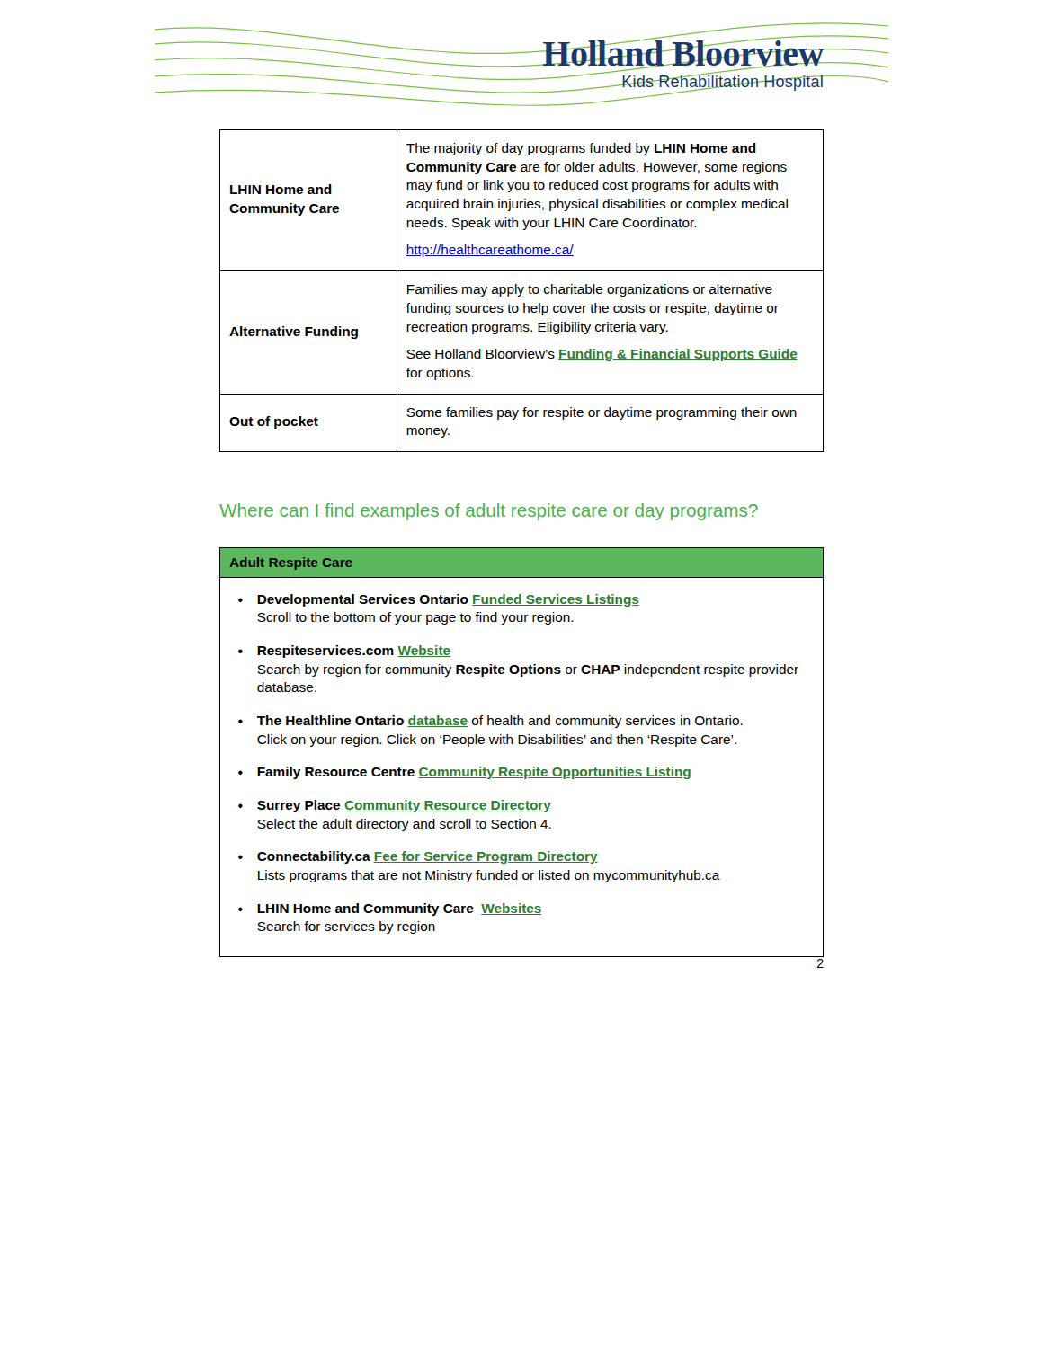Holland Bloorview
Kids Rehabilitation Hospital
| LHIN Home and Community Care | The majority of day programs funded by LHIN Home and Community Care are for older adults. However, some regions may fund or link you to reduced cost programs for adults with acquired brain injuries, physical disabilities or complex medical needs. Speak with your LHIN Care Coordinator. http://healthcareathome.ca/ |
| Alternative Funding | Families may apply to charitable organizations or alternative funding sources to help cover the costs or respite, daytime or recreation programs. Eligibility criteria vary. See Holland Bloorview’s Funding & Financial Supports Guide for options. |
| Out of pocket | Some families pay for respite or daytime programming their own money. |
Where can I find examples of adult respite care or day programs?
| Adult Respite Care |
| --- |
| Developmental Services Ontario Funded Services Listings Scroll to the bottom of your page to find your region. Respiteservices.com Website Search by region for community Respite Options or CHAP independent respite provider database. The Healthline Ontario database of health and community services in Ontario. Click on your region. Click on ‘People with Disabilities’ and then ‘Respite Care’. Family Resource Centre Community Respite Opportunities Listing Surrey Place Community Resource Directory Select the adult directory and scroll to Section 4. Connectability.ca Fee for Service Program Directory Lists programs that are not Ministry funded or listed on mycommunityhub.ca LHIN Home and Community Care Websites Search for services by region |
2